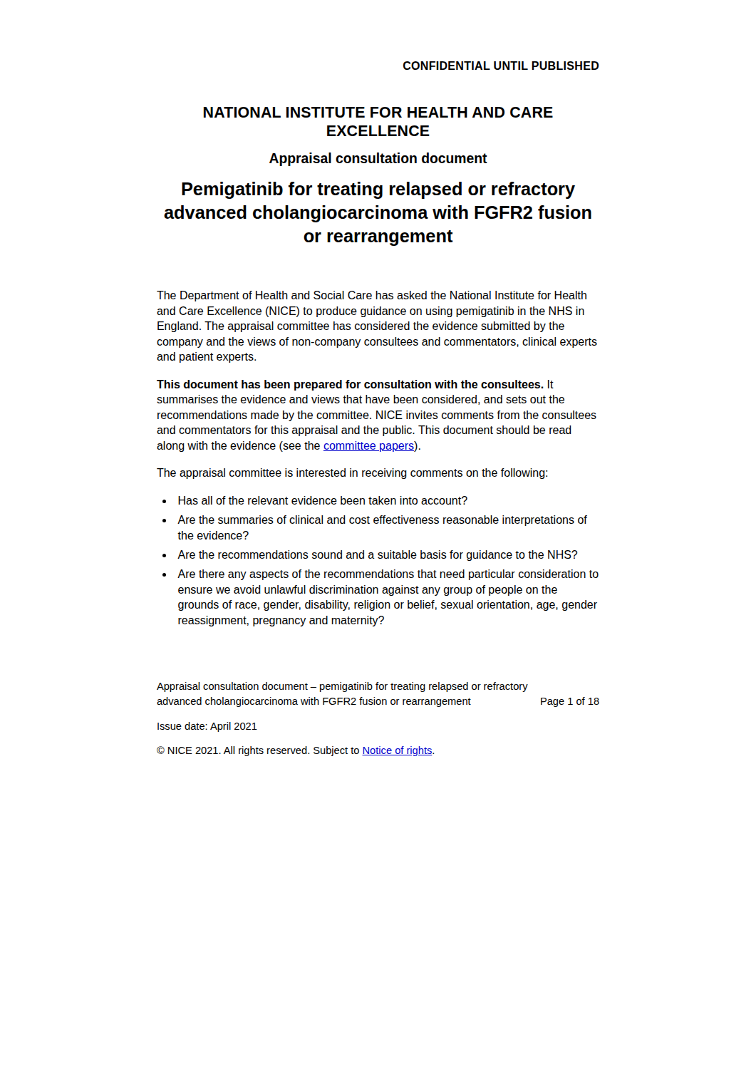CONFIDENTIAL UNTIL PUBLISHED
NATIONAL INSTITUTE FOR HEALTH AND CARE EXCELLENCE
Appraisal consultation document
Pemigatinib for treating relapsed or refractory advanced cholangiocarcinoma with FGFR2 fusion or rearrangement
The Department of Health and Social Care has asked the National Institute for Health and Care Excellence (NICE) to produce guidance on using pemigatinib in the NHS in England. The appraisal committee has considered the evidence submitted by the company and the views of non-company consultees and commentators, clinical experts and patient experts.
This document has been prepared for consultation with the consultees. It summarises the evidence and views that have been considered, and sets out the recommendations made by the committee. NICE invites comments from the consultees and commentators for this appraisal and the public. This document should be read along with the evidence (see the committee papers).
The appraisal committee is interested in receiving comments on the following:
Has all of the relevant evidence been taken into account?
Are the summaries of clinical and cost effectiveness reasonable interpretations of the evidence?
Are the recommendations sound and a suitable basis for guidance to the NHS?
Are there any aspects of the recommendations that need particular consideration to ensure we avoid unlawful discrimination against any group of people on the grounds of race, gender, disability, religion or belief, sexual orientation, age, gender reassignment, pregnancy and maternity?
Appraisal consultation document – pemigatinib for treating relapsed or refractory advanced cholangiocarcinoma with FGFR2 fusion or rearrangement
Page 1 of 18
Issue date: April 2021
© NICE 2021. All rights reserved. Subject to Notice of rights.